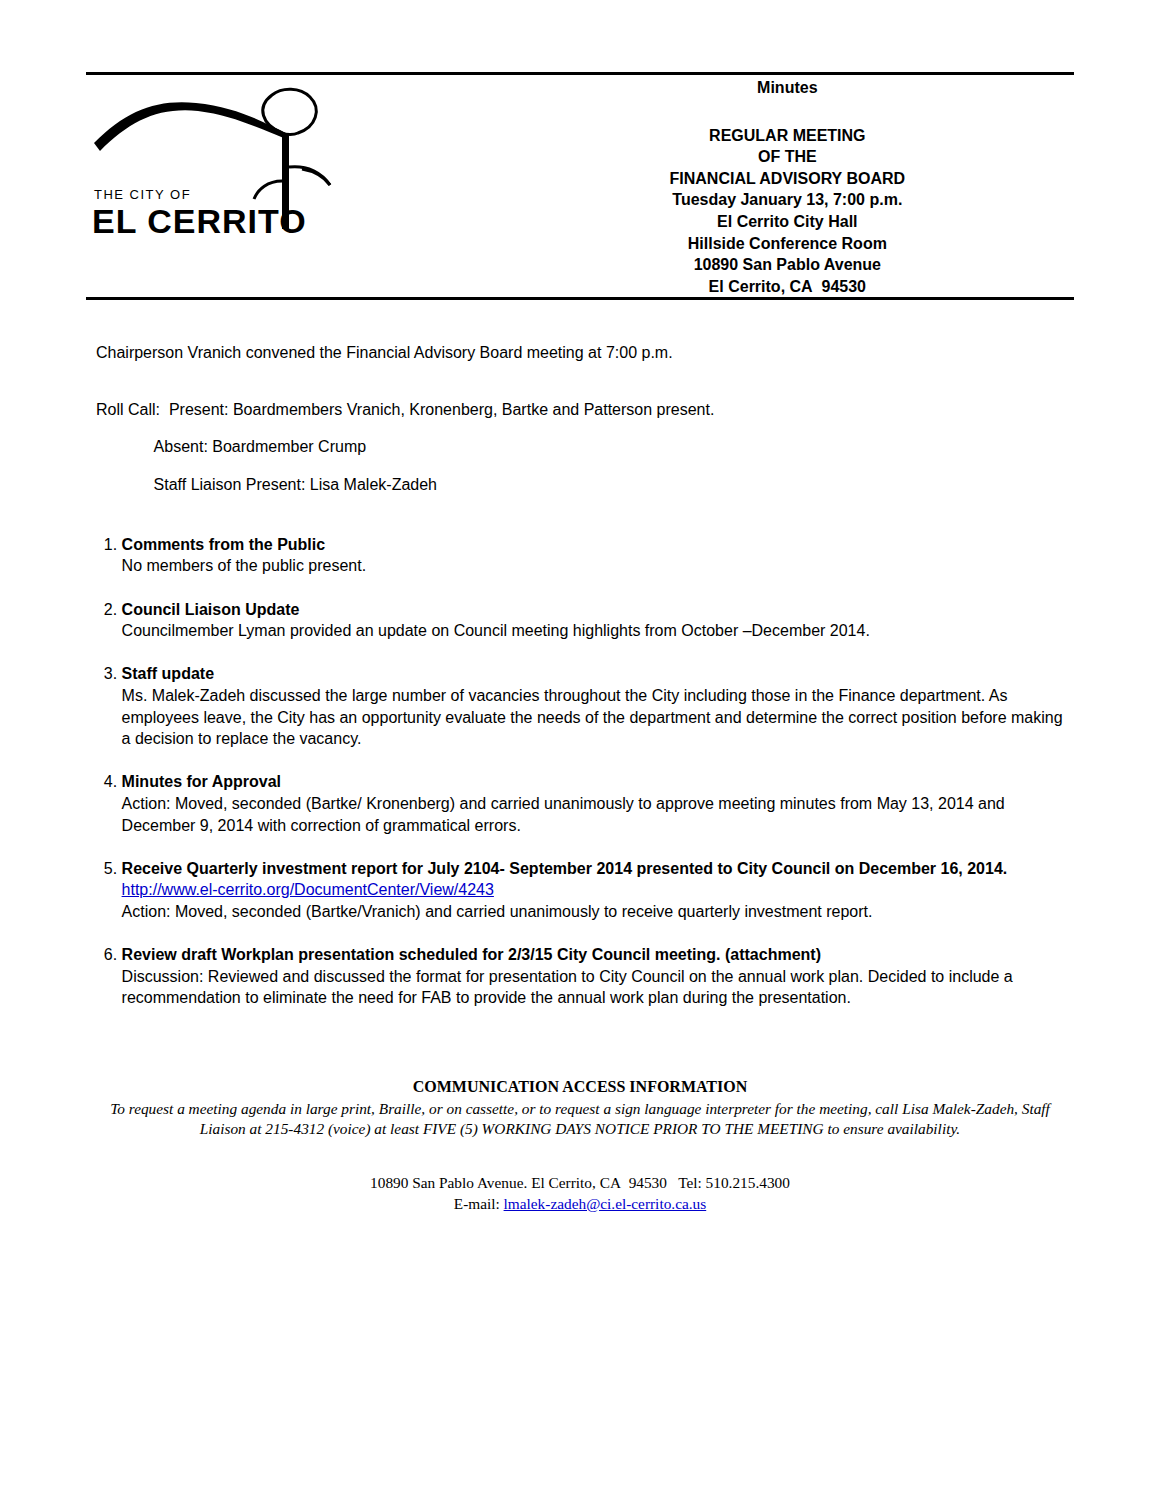THE CITY OF EL CERRITO
Minutes
REGULAR MEETING
OF THE
FINANCIAL ADVISORY BOARD
Tuesday January 13, 7:00 p.m.
El Cerrito City Hall
Hillside Conference Room
10890 San Pablo Avenue
El Cerrito, CA 94530
Chairperson Vranich convened the Financial Advisory Board meeting at 7:00 p.m.
Roll Call: Present: Boardmembers Vranich, Kronenberg, Bartke and Patterson present.
Absent: Boardmember Crump
Staff Liaison Present: Lisa Malek-Zadeh
Comments from the Public
No members of the public present.
Council Liaison Update
Councilmember Lyman provided an update on Council meeting highlights from October –December 2014.
Staff update
Ms. Malek-Zadeh discussed the large number of vacancies throughout the City including those in the Finance department. As employees leave, the City has an opportunity evaluate the needs of the department and determine the correct position before making a decision to replace the vacancy.
Minutes for Approval
Action: Moved, seconded (Bartke/ Kronenberg) and carried unanimously to approve meeting minutes from May 13, 2014 and December 9, 2014 with correction of grammatical errors.
Receive Quarterly investment report for July 2104- September 2014 presented to City Council on December 16, 2014.
http://www.el-cerrito.org/DocumentCenter/View/4243
Action: Moved, seconded (Bartke/Vranich) and carried unanimously to receive quarterly investment report.
Review draft Workplan presentation scheduled for 2/3/15 City Council meeting. (attachment)
Discussion: Reviewed and discussed the format for presentation to City Council on the annual work plan. Decided to include a recommendation to eliminate the need for FAB to provide the annual work plan during the presentation.
COMMUNICATION ACCESS INFORMATION
To request a meeting agenda in large print, Braille, or on cassette, or to request a sign language interpreter for the meeting, call Lisa Malek-Zadeh, Staff Liaison at 215-4312 (voice) at least FIVE (5) WORKING DAYS NOTICE PRIOR TO THE MEETING to ensure availability.
10890 San Pablo Avenue. El Cerrito, CA 94530 Tel: 510.215.4300
E-mail: lmalek-zadeh@ci.el-cerrito.ca.us